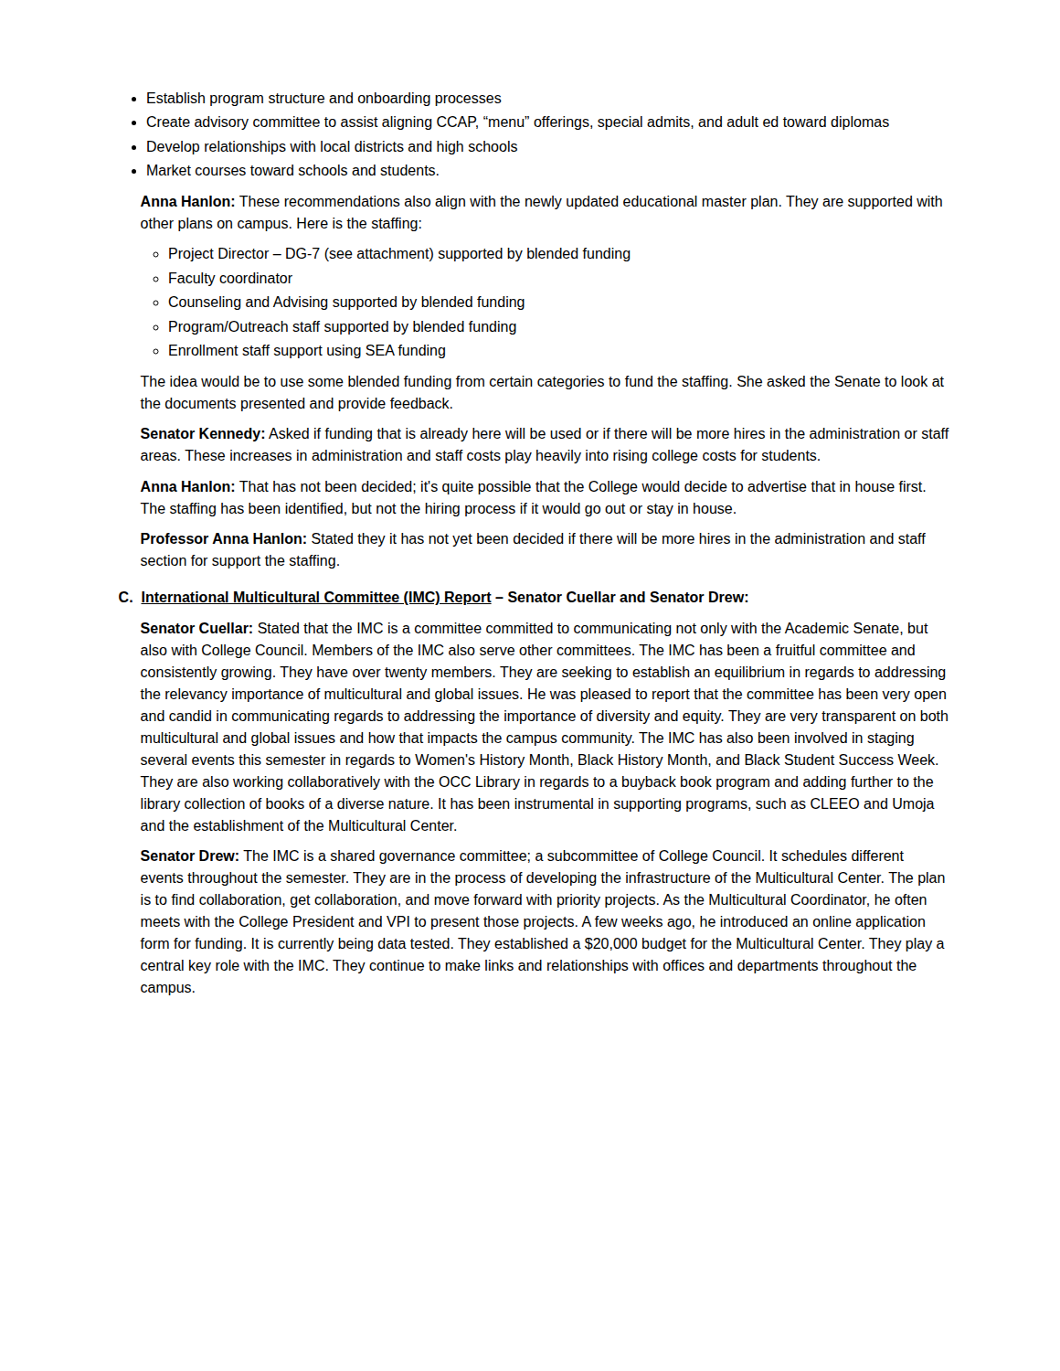Establish program structure and onboarding processes
Create advisory committee to assist aligning CCAP, “menu” offerings, special admits, and adult ed toward diplomas
Develop relationships with local districts and high schools
Market courses toward schools and students.
Anna Hanlon: These recommendations also align with the newly updated educational master plan. They are supported with other plans on campus. Here is the staffing:
Project Director – DG-7 (see attachment) supported by blended funding
Faculty coordinator
Counseling and Advising supported by blended funding
Program/Outreach staff supported by blended funding
Enrollment staff support using SEA funding
The idea would be to use some blended funding from certain categories to fund the staffing. She asked the Senate to look at the documents presented and provide feedback.
Senator Kennedy: Asked if funding that is already here will be used or if there will be more hires in the administration or staff areas. These increases in administration and staff costs play heavily into rising college costs for students.
Anna Hanlon: That has not been decided; it's quite possible that the College would decide to advertise that in house first. The staffing has been identified, but not the hiring process if it would go out or stay in house.
Professor Anna Hanlon: Stated they it has not yet been decided if there will be more hires in the administration and staff section for support the staffing.
C. International Multicultural Committee (IMC) Report – Senator Cuellar and Senator Drew:
Senator Cuellar: Stated that the IMC is a committee committed to communicating not only with the Academic Senate, but also with College Council. Members of the IMC also serve other committees. The IMC has been a fruitful committee and consistently growing. They have over twenty members. They are seeking to establish an equilibrium in regards to addressing the relevancy importance of multicultural and global issues. He was pleased to report that the committee has been very open and candid in communicating regards to addressing the importance of diversity and equity. They are very transparent on both multicultural and global issues and how that impacts the campus community. The IMC has also been involved in staging several events this semester in regards to Women's History Month, Black History Month, and Black Student Success Week. They are also working collaboratively with the OCC Library in regards to a buyback book program and adding further to the library collection of books of a diverse nature. It has been instrumental in supporting programs, such as CLEEO and Umoja and the establishment of the Multicultural Center.
Senator Drew: The IMC is a shared governance committee; a subcommittee of College Council. It schedules different events throughout the semester. They are in the process of developing the infrastructure of the Multicultural Center. The plan is to find collaboration, get collaboration, and move forward with priority projects. As the Multicultural Coordinator, he often meets with the College President and VPI to present those projects. A few weeks ago, he introduced an online application form for funding. It is currently being data tested. They established a $20,000 budget for the Multicultural Center. They play a central key role with the IMC. They continue to make links and relationships with offices and departments throughout the campus.